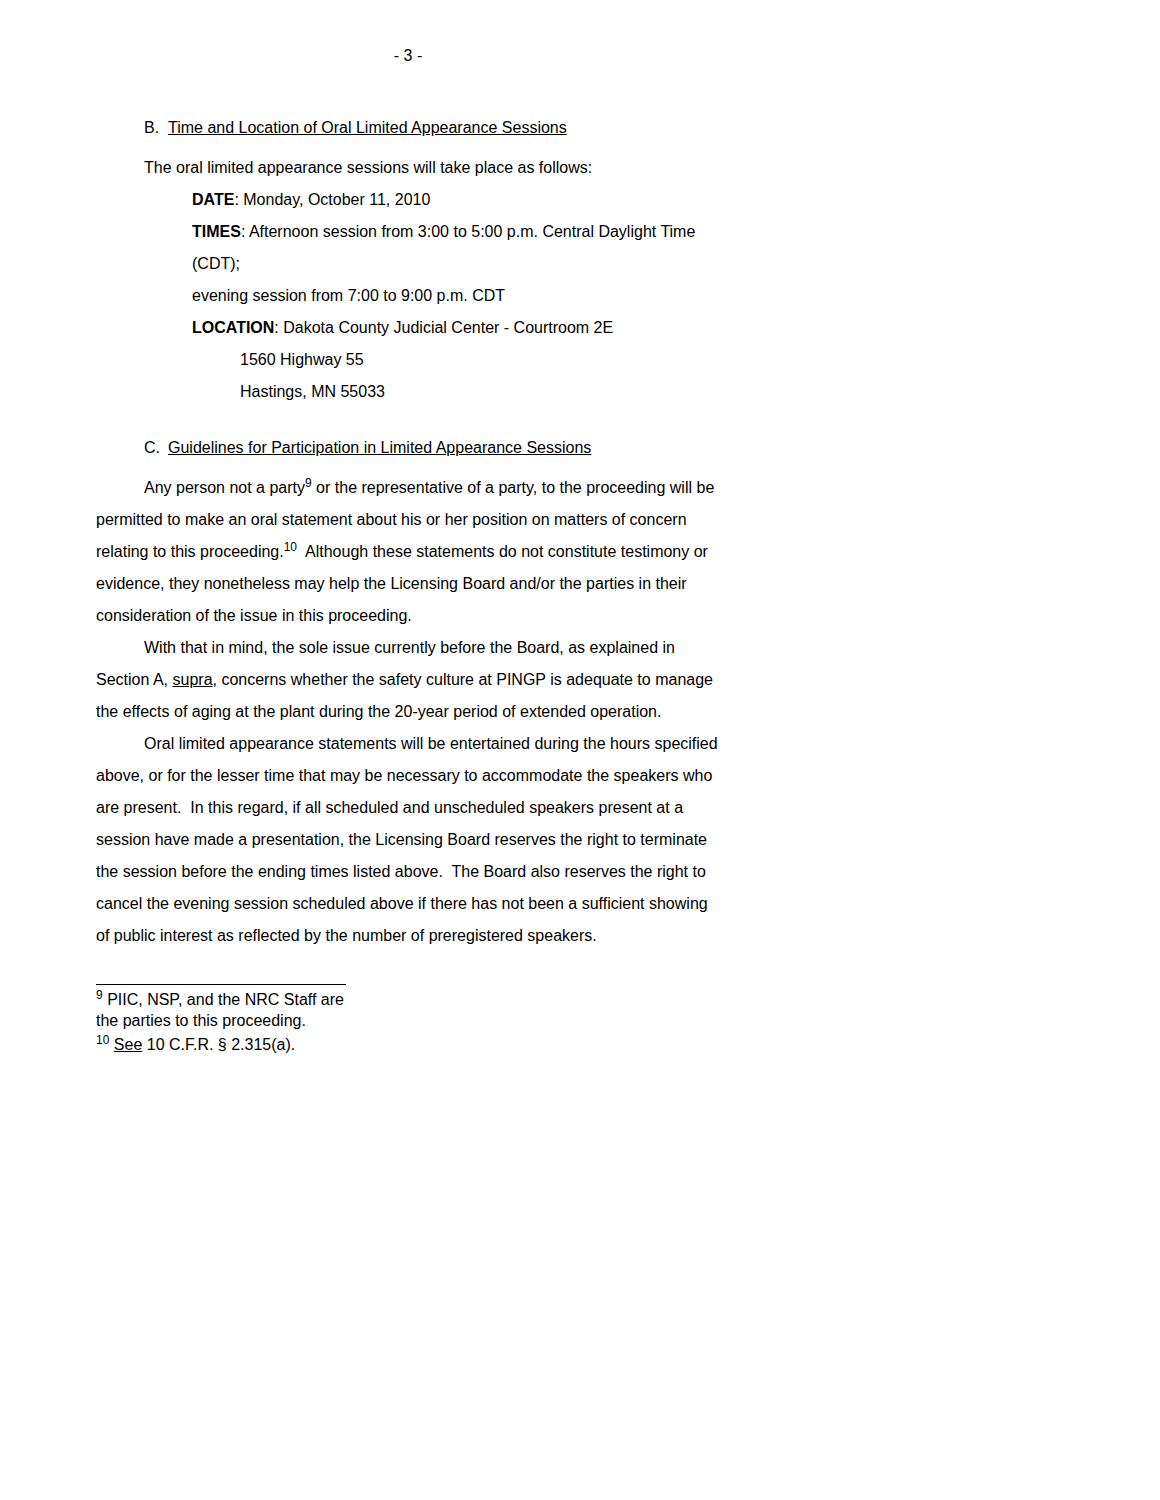- 3 -
B. Time and Location of Oral Limited Appearance Sessions
The oral limited appearance sessions will take place as follows:
DATE: Monday, October 11, 2010
TIMES: Afternoon session from 3:00 to 5:00 p.m. Central Daylight Time (CDT);
evening session from 7:00 to 9:00 p.m. CDT
LOCATION: Dakota County Judicial Center - Courtroom 2E
1560 Highway 55
Hastings, MN 55033
C. Guidelines for Participation in Limited Appearance Sessions
Any person not a party9 or the representative of a party, to the proceeding will be permitted to make an oral statement about his or her position on matters of concern relating to this proceeding.10 Although these statements do not constitute testimony or evidence, they nonetheless may help the Licensing Board and/or the parties in their consideration of the issue in this proceeding.
With that in mind, the sole issue currently before the Board, as explained in Section A, supra, concerns whether the safety culture at PINGP is adequate to manage the effects of aging at the plant during the 20-year period of extended operation.
Oral limited appearance statements will be entertained during the hours specified above, or for the lesser time that may be necessary to accommodate the speakers who are present. In this regard, if all scheduled and unscheduled speakers present at a session have made a presentation, the Licensing Board reserves the right to terminate the session before the ending times listed above. The Board also reserves the right to cancel the evening session scheduled above if there has not been a sufficient showing of public interest as reflected by the number of preregistered speakers.
9 PIIC, NSP, and the NRC Staff are the parties to this proceeding.
10 See 10 C.F.R. § 2.315(a).